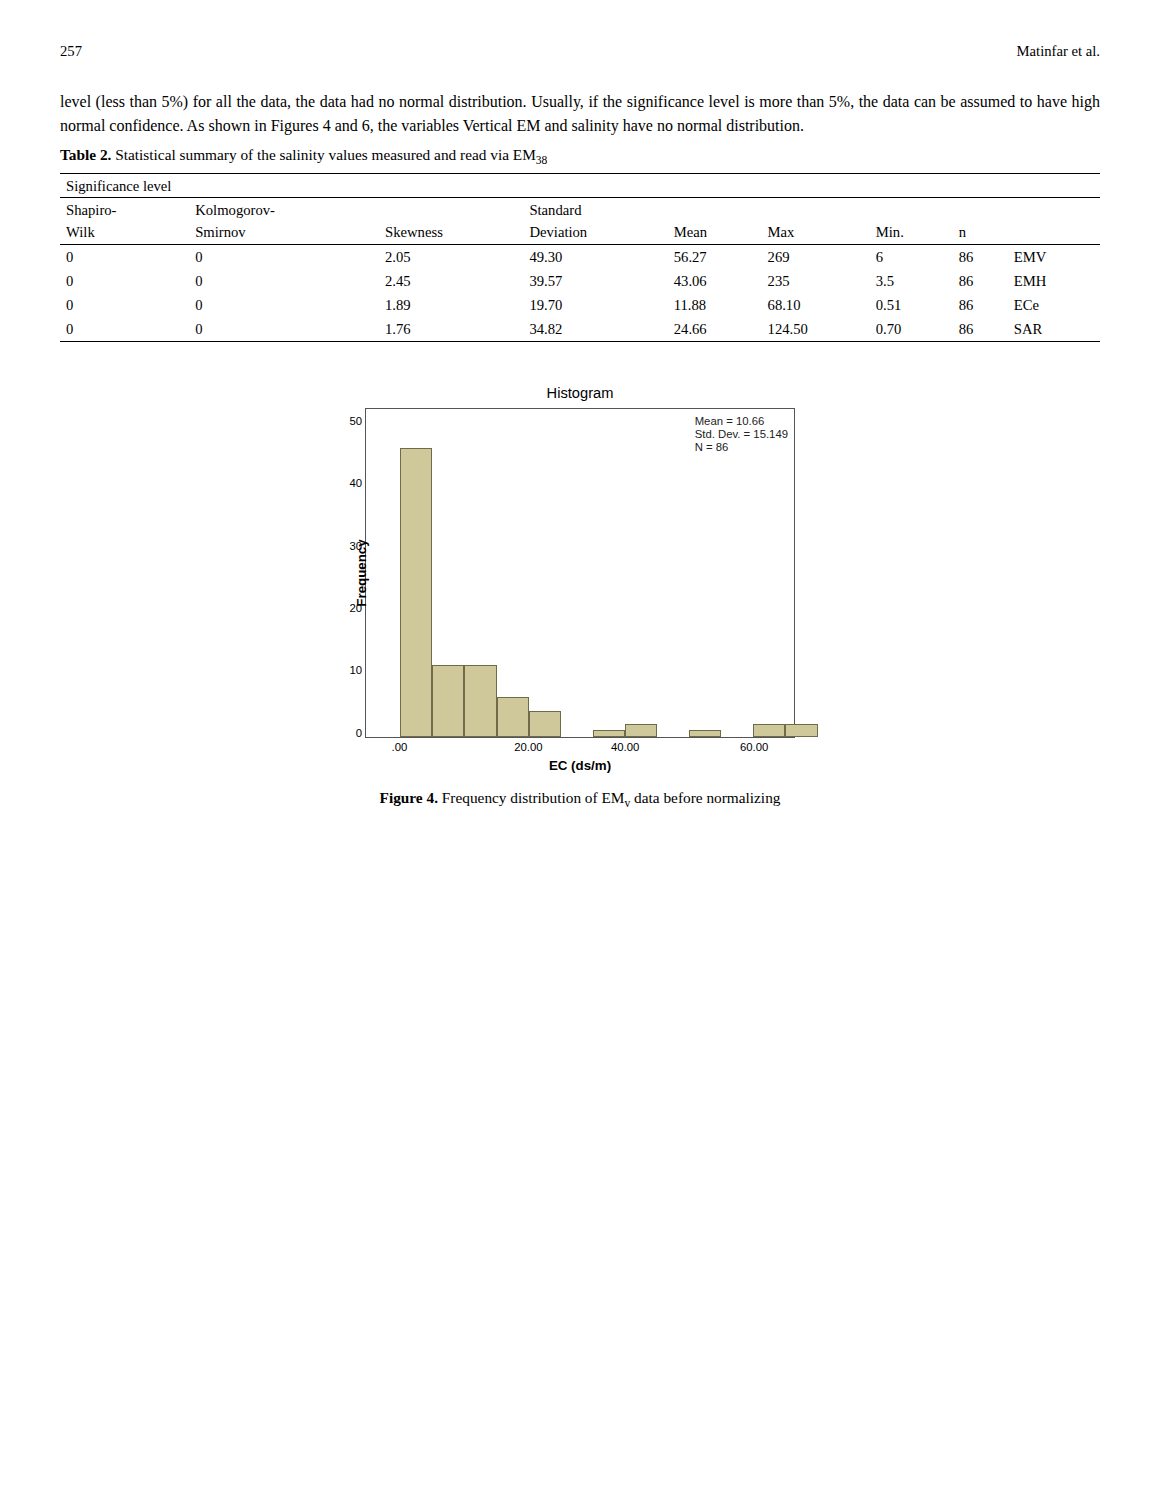257 Matinfar et al.
level (less than 5%) for all the data, the data had no normal distribution. Usually, if the significance level is more than 5%, the data can be assumed to have high normal confidence. As shown in Figures 4 and 6, the variables Vertical EM and salinity have no normal distribution.
Table 2. Statistical summary of the salinity values measured and read via EM38
| Significance level | | | | | | | |
| --- | --- | --- | --- | --- | --- | --- | --- |
| Shapiro- Wilk | Kolmogorov- Smirnov | Skewness | Standard Deviation | Mean | Max | Min. | n | |
| 0 | 0 | 2.05 | 49.30 | 56.27 | 269 | 6 | 86 | EMV |
| 0 | 0 | 2.45 | 39.57 | 43.06 | 235 | 3.5 | 86 | EMH |
| 0 | 0 | 1.89 | 19.70 | 11.88 | 68.10 | 0.51 | 86 | ECe |
| 0 | 0 | 1.76 | 34.82 | 24.66 | 124.50 | 0.70 | 86 | SAR |
Histogram
Mean = 10.66
Std. Dev. = 15.149
N = 86
Frequency
50 40 30 20 10 0
.00 20.00 40.00 60.00
EC (ds/m)
Figure 4. Frequency distribution of EMv data before normalizing